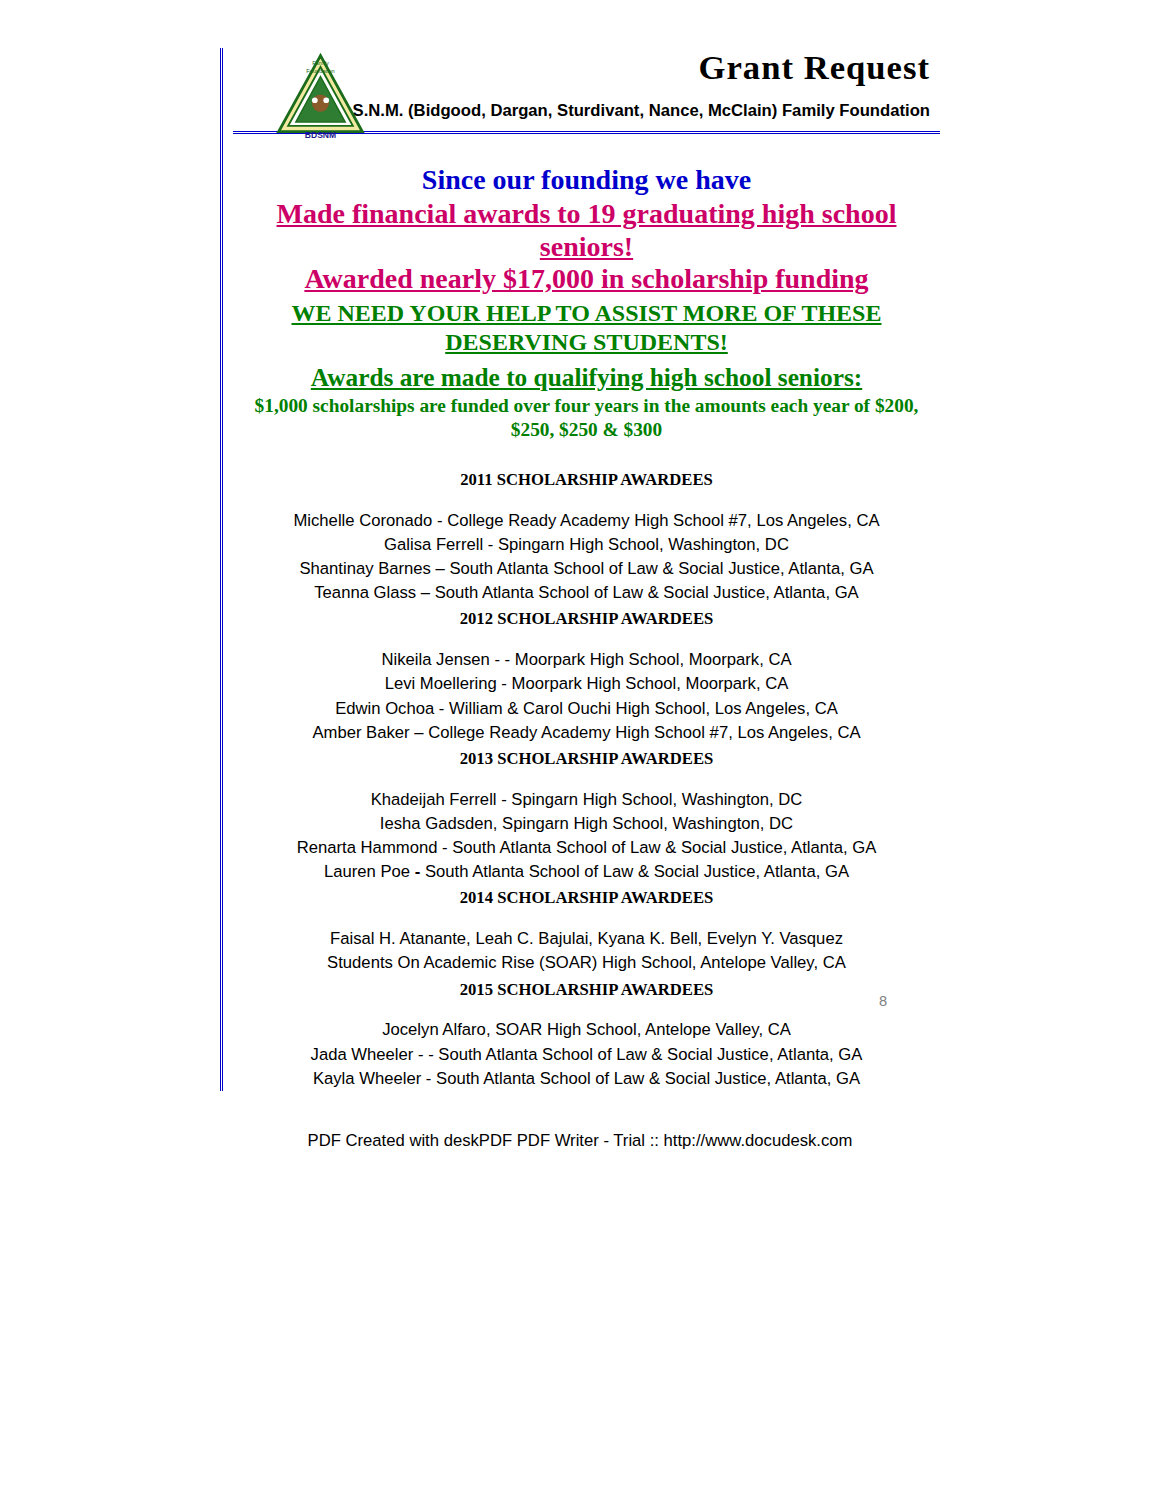BDSNM Family Foundation
Grant Request
B.D.S.N.M. (Bidgood, Dargan, Sturdivant, Nance, McClain) Family Foundation
Since our founding we have
Made financial awards to 19 graduating high school seniors!
Awarded nearly $17,000 in scholarship funding
WE NEED YOUR HELP TO ASSIST MORE OF THESE DESERVING STUDENTS!
Awards are made to qualifying high school seniors:
$1,000 scholarships are funded over four years in the amounts each year of $200, $250, $250 & $300
2011 SCHOLARSHIP AWARDEES
Michelle Coronado - College Ready Academy High School #7, Los Angeles, CA
Galisa Ferrell - Spingarn High School, Washington, DC
Shantinay Barnes – South Atlanta School of Law & Social Justice, Atlanta, GA
Teanna Glass – South Atlanta School of Law & Social Justice, Atlanta, GA
2012 SCHOLARSHIP AWARDEES
Nikeila Jensen - - Moorpark High School, Moorpark, CA
Levi Moellering - Moorpark High School, Moorpark, CA
Edwin Ochoa - William & Carol Ouchi High School, Los Angeles, CA
Amber Baker – College Ready Academy High School #7, Los Angeles, CA
2013 SCHOLARSHIP AWARDEES
Khadeijah Ferrell - Spingarn High School, Washington, DC
Iesha Gadsden, Spingarn High School, Washington, DC
Renarta Hammond - South Atlanta School of Law & Social Justice, Atlanta, GA
Lauren Poe - South Atlanta School of Law & Social Justice, Atlanta, GA
2014 SCHOLARSHIP AWARDEES
Faisal H. Atanante, Leah C. Bajulai, Kyana K. Bell, Evelyn Y. Vasquez
Students On Academic Rise (SOAR) High School, Antelope Valley, CA
2015 SCHOLARSHIP AWARDEES
Jocelyn Alfaro, SOAR High School, Antelope Valley, CA
Jada Wheeler - - South Atlanta School of Law & Social Justice, Atlanta, GA
Kayla Wheeler - South Atlanta School of Law & Social Justice, Atlanta, GA
8
PDF Created with deskPDF PDF Writer - Trial :: http://www.docudesk.com